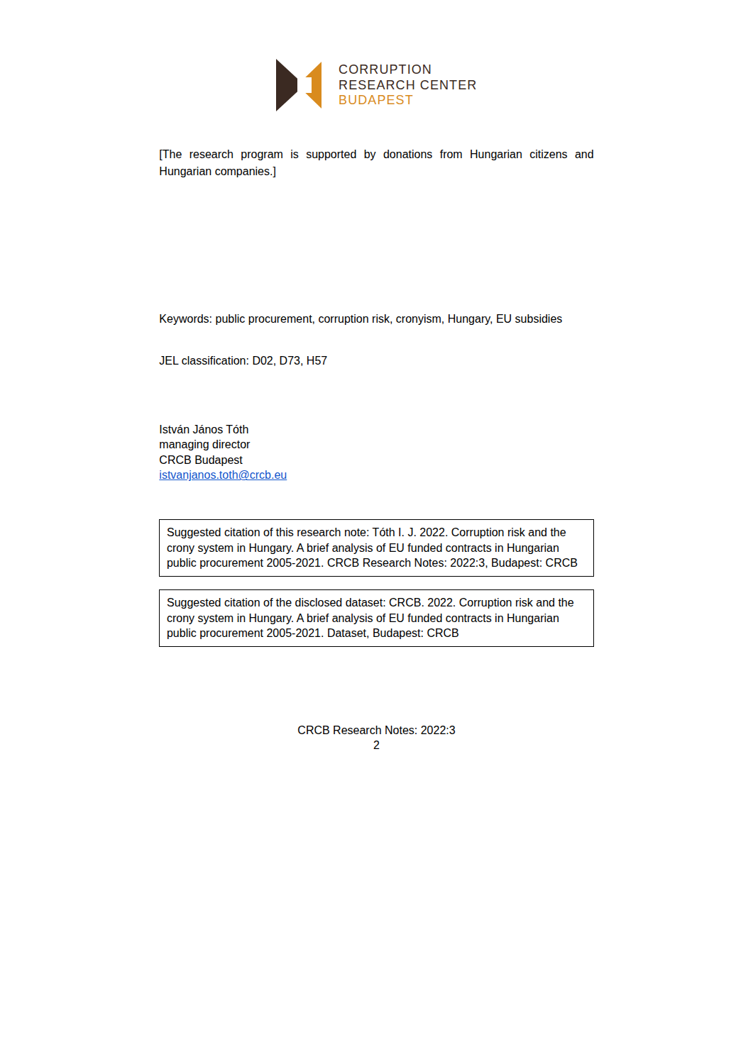Corruption Research Center Budapest
[The research program is supported by donations from Hungarian citizens and Hungarian companies.]
Keywords: public procurement, corruption risk, cronyism, Hungary, EU subsidies
JEL classification: D02, D73, H57
István János Tóth
managing director
CRCB Budapest
istvanjanos.toth@crcb.eu
Suggested citation of this research note: Tóth I. J. 2022. Corruption risk and the crony system in Hungary. A brief analysis of EU funded contracts in Hungarian public procurement 2005-2021. CRCB Research Notes: 2022:3, Budapest: CRCB
Suggested citation of the disclosed dataset: CRCB. 2022. Corruption risk and the crony system in Hungary. A brief analysis of EU funded contracts in Hungarian public procurement 2005-2021. Dataset, Budapest: CRCB
CRCB Research Notes: 2022:3
2